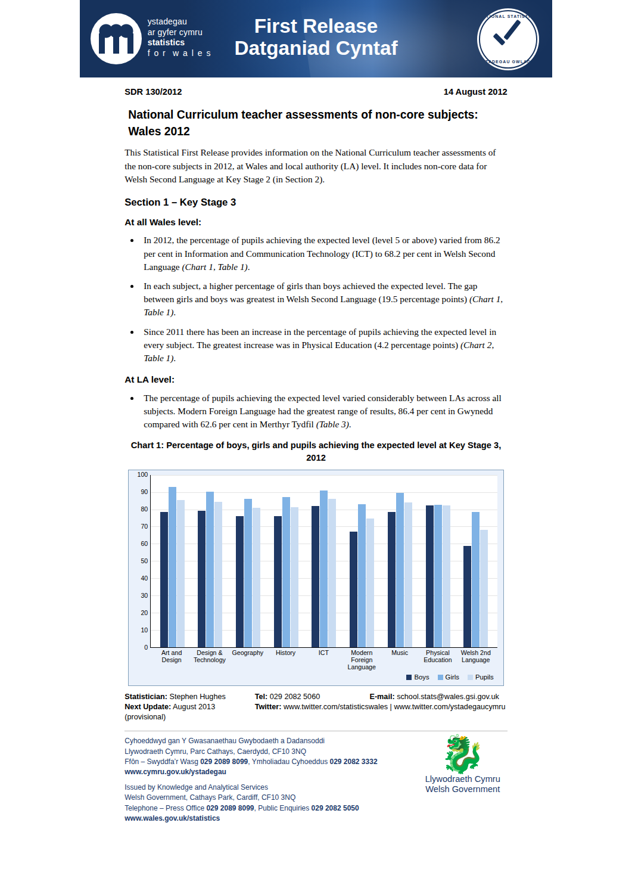ystadegau
ar gyfer cymru
statistics
f o r w a l e s
First Release
Datganiad Cyntaf
NATIONAL STATISTICS
YSTADEGAU GWLADOL
SDR 130/2012
14 August 2012
National Curriculum teacher assessments of non-core subjects: Wales 2012
This Statistical First Release provides information on the National Curriculum teacher assessments of the non-core subjects in 2012, at Wales and local authority (LA) level. It includes non-core data for Welsh Second Language at Key Stage 2 (in Section 2).
Section 1 – Key Stage 3
At all Wales level:
In 2012, the percentage of pupils achieving the expected level (level 5 or above) varied from 86.2 per cent in Information and Communication Technology (ICT) to 68.2 per cent in Welsh Second Language (Chart 1, Table 1).
In each subject, a higher percentage of girls than boys achieved the expected level. The gap between girls and boys was greatest in Welsh Second Language (19.5 percentage points) (Chart 1, Table 1).
Since 2011 there has been an increase in the percentage of pupils achieving the expected level in every subject. The greatest increase was in Physical Education (4.2 percentage points) (Chart 2, Table 1).
At LA level:
The percentage of pupils achieving the expected level varied considerably between LAs across all subjects. Modern Foreign Language had the greatest range of results, 86.4 per cent in Gwynedd compared with 62.6 per cent in Merthyr Tydfil (Table 3).
Chart 1: Percentage of boys, girls and pupils achieving the expected level at Key Stage 3, 2012
100 90 80 70 60 50 40 30 20 10 0
Art and
Design
Design &
Technology
Geography
History
ICT
Modern
Foreign
Language
Music
Physical
Education
Welsh 2nd
Language
Boys
Girls
Pupils
Statistician: Stephen Hughes
Tel: 029 2082 5060
E-mail: school.stats@wales.gsi.gov.uk
Next Update: August 2013 (provisional)
Twitter: www.twitter.com/statisticswales | www.twitter.com/ystadegaucymru
Cyhoeddwyd gan Y Gwasanaethau Gwybodaeth a Dadansoddi
Llywodraeth Cymru, Parc Cathays, Caerdydd, CF10 3NQ
Ffôn – Swyddfa’r Wasg 029 2089 8099, Ymholiadau Cyhoeddus 029 2082 3332
www.cymru.gov.uk/ystadegau
Issued by Knowledge and Analytical Services
Welsh Government, Cathays Park, Cardiff, CF10 3NQ
Telephone – Press Office 029 2089 8099, Public Enquiries 029 2082 5050
www.wales.gov.uk/statistics
🐉
Llywodraeth Cymru
Welsh Government